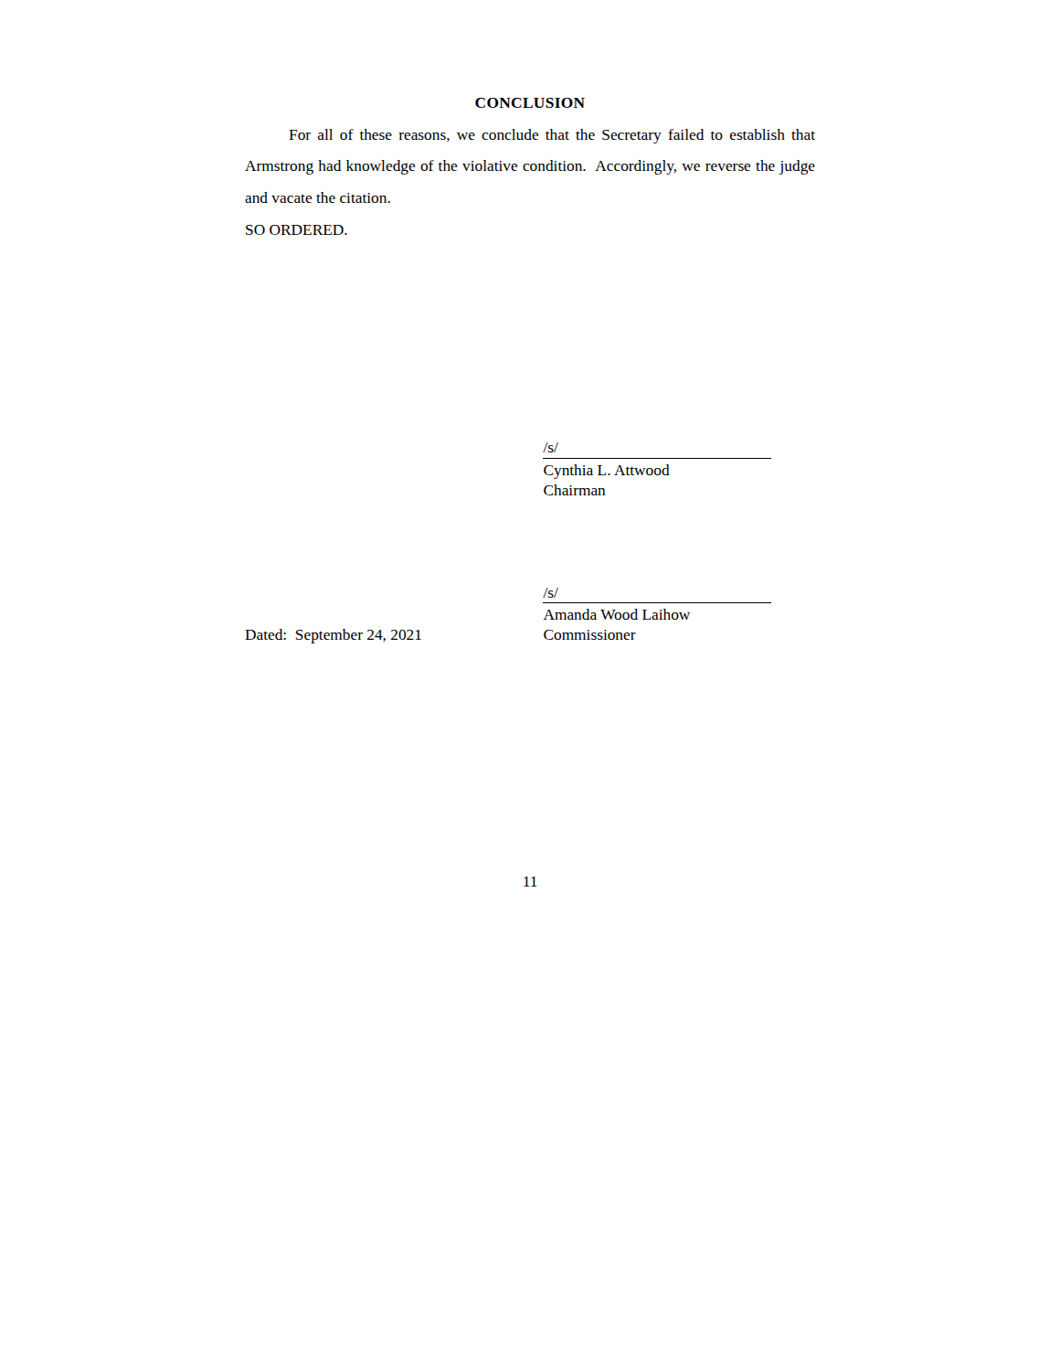CONCLUSION
For all of these reasons, we conclude that the Secretary failed to establish that Armstrong had knowledge of the violative condition. Accordingly, we reverse the judge and vacate the citation.
SO ORDERED.
/s/
Cynthia L. Attwood
Chairman
/s/
Amanda Wood Laihow
Dated: September 24, 2021
Commissioner
11